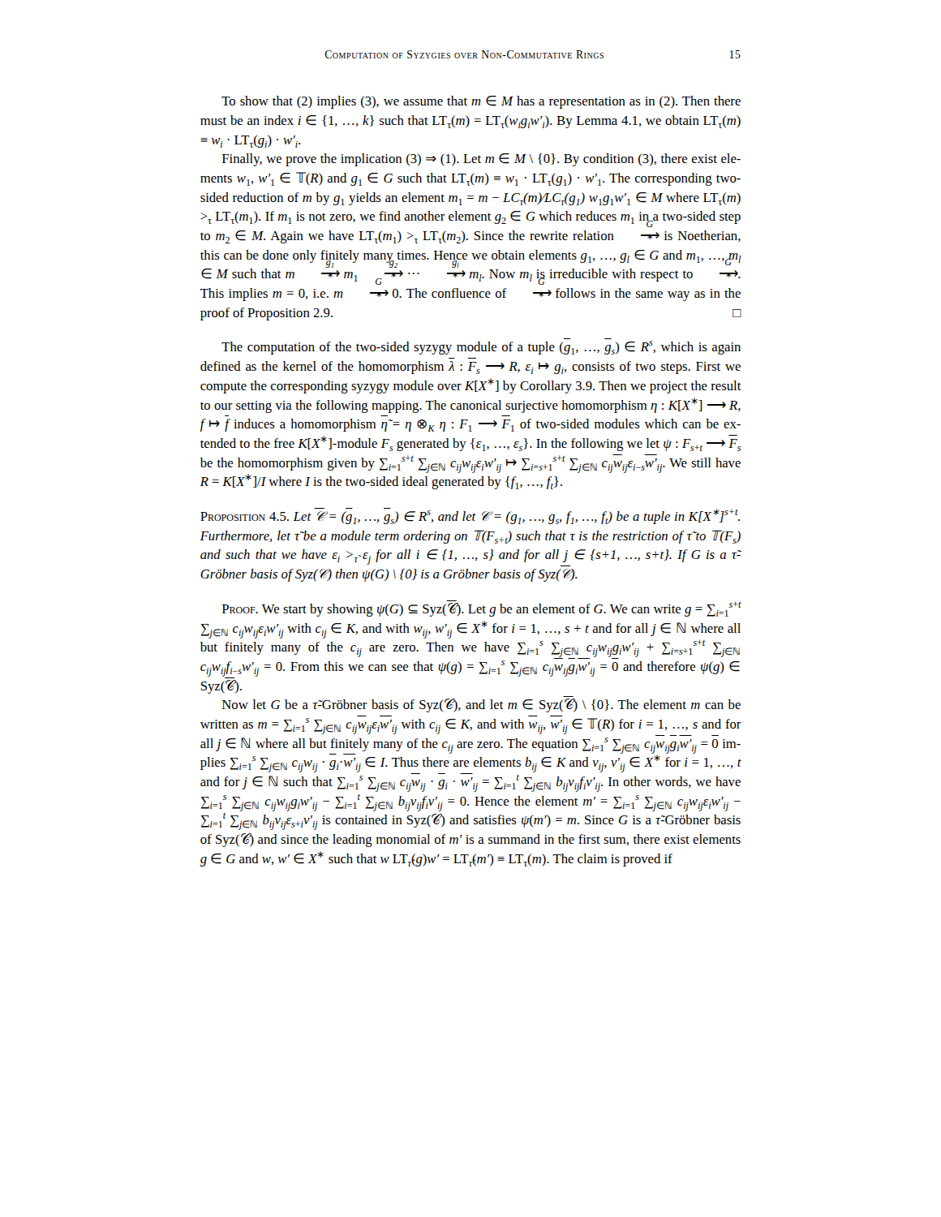Computation of Syzygies over Non-Commutative Rings 15
To show that (2) implies (3), we assume that m ∈ M has a representation as in (2). Then there must be an index i ∈ {1, …, k} such that LTτ(m) = LTτ(wigiw′i). By Lemma 4.1, we obtain LTτ(m) ≡ wi · LTτ(gi) · w′i.
Finally, we prove the implication (3) ⇒ (1). Let m ∈ M \ {0}. By condition (3), there exist elements w1, w′1 ∈ 𝕋(R) and g1 ∈ G such that LTτ(m) ≡ w1 · LTτ(g1) · w′1. The corresponding two-sided reduction of m by g1 yields an element m1 = m − LCτ(m)⁄LCτ(g1) w1g1w′1 ∈ M where LTτ(m) >τ LTτ(m1). If m1 is not zero, we find another element g2 ∈ G which reduces m1 in a two-sided step to m2 ∈ M. Again we have LTτ(m1) >τ LTτ(m2). Since the rewrite relation G⟶∗ is Noetherian, this can be done only finitely many times. Hence we obtain elements g1, …, gl ∈ G and m1, …, ml ∈ M such that m g1⟶∗ m1 g2⟶∗ ··· gl⟶∗ ml. Now ml is irreducible with respect to G⟶∗. This implies m = 0, i.e. m G⟶∗ 0. The confluence of G⟶∗ follows in the same way as in the proof of Proposition 2.9. □
The computation of the two-sided syzygy module of a tuple (g1, …, gs) ∈ Rs, which is again defined as the kernel of the homomorphism λ : Fs ⟶ R, εi ↦ gi, consists of two steps. First we compute the corresponding syzygy module over K[X∗] by Corollary 3.9. Then we project the result to our setting via the following mapping. The canonical surjective homomorphism η : K[X∗] ⟶ R, f ↦ f induces a homomorphism η̃ = η ⊗K η : F1 ⟶ F1 of two-sided modules which can be extended to the free K[X∗]-module Fs generated by {ε1, …, εs}. In the following we let ψ : Fs+t ⟶ Fs be the homomorphism given by ∑i=1s+t ∑j∈ℕ cijwijεiw′ij ↦ ∑i=s+1s+t ∑j∈ℕ cijwijεi−sw′ij. We still have R = K[X∗]/I where I is the two-sided ideal generated by {f1, …, ft}.
Proposition 4.5. Let 𝒞 = (g1, …, gs) ∈ Rs, and let 𝒞 = (g1, …, gs, f1, …, ft) be a tuple in K[X∗]s+t. Furthermore, let τ̃ be a module term ordering on 𝕋(Fs+t) such that τ is the restriction of τ̃ to 𝕋(Fs) and such that we have εi >τ̃ εj for all i ∈ {1, …, s} and for all j ∈ {s+1, …, s+t}. If G is a τ̃-Gröbner basis of Syz(𝒞) then ψ(G) \ {0} is a Gröbner basis of Syz(𝒞).
Proof. We start by showing ψ(G) ⊆ Syz(𝒞). Let g be an element of G. We can write g = ∑i=1s+t ∑j∈ℕ cijwijεiw′ij with cij ∈ K, and with wij, w′ij ∈ X∗ for i = 1, …, s + t and for all j ∈ ℕ where all but finitely many of the cij are zero. Then we have ∑i=1s ∑j∈ℕ cijwijgiw′ij + ∑i=s+1s+t ∑j∈ℕ cijwijfi−sw′ij = 0. From this we can see that ψ(g) = ∑i=1s ∑j∈ℕ cijwijgiw′ij = 0 and therefore ψ(g) ∈ Syz(𝒞).
Now let G be a τ̃-Gröbner basis of Syz(𝒞), and let m ∈ Syz(𝒞) \ {0}. The element m can be written as m = ∑i=1s ∑j∈ℕ cijwijεiw′ij with cij ∈ K, and with wij, w′ij ∈ 𝕋(R) for i = 1, …, s and for all j ∈ ℕ where all but finitely many of the cij are zero. The equation ∑i=1s ∑j∈ℕ cijwijgiw′ij = 0 implies ∑i=1s ∑j∈ℕ cijwij · gi·w′ij ∈ I. Thus there are elements bij ∈ K and vij, v′ij ∈ X∗ for i = 1, …, t and for j ∈ ℕ such that ∑i=1s ∑j∈ℕ cijwij · gi · w′ij = ∑i=1t ∑j∈ℕ bijvijfiv′ij. In other words, we have ∑i=1s ∑j∈ℕ cijwijgiw′ij − ∑i=1t ∑j∈ℕ bijvijfiv′ij = 0. Hence the element m′ = ∑i=1s ∑j∈ℕ cijwijεiw′ij − ∑i=1t ∑j∈ℕ bijvijεs+iv′ij is contained in Syz(𝒞) and satisfies ψ(m′) = m. Since G is a τ̃-Gröbner basis of Syz(𝒞) and since the leading monomial of m′ is a summand in the first sum, there exist elements g ∈ G and w, w′ ∈ X∗ such that w LTτ̃(g)w′ = LTτ̃(m′) ≡ LTτ(m). The claim is proved if